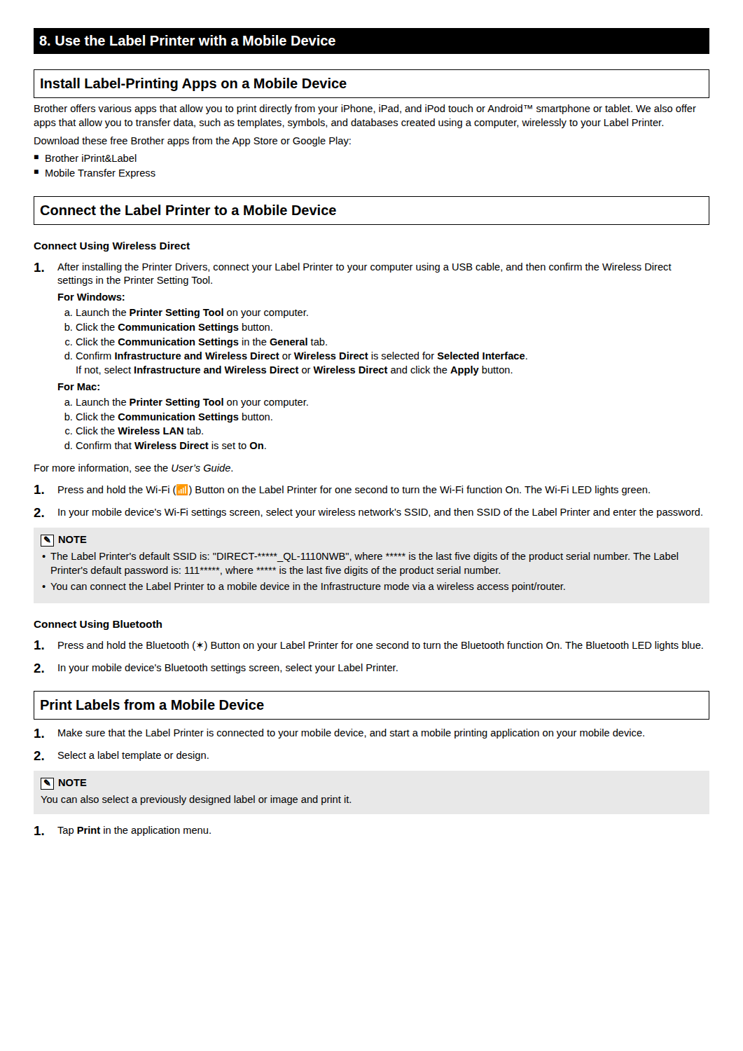8. Use the Label Printer with a Mobile Device
Install Label-Printing Apps on a Mobile Device
Brother offers various apps that allow you to print directly from your iPhone, iPad, and iPod touch or Android™ smartphone or tablet. We also offer apps that allow you to transfer data, such as templates, symbols, and databases created using a computer, wirelessly to your Label Printer.
Download these free Brother apps from the App Store or Google Play:
Brother iPrint&Label
Mobile Transfer Express
Connect the Label Printer to a Mobile Device
Connect Using Wireless Direct
After installing the Printer Drivers, connect your Label Printer to your computer using a USB cable, and then confirm the Wireless Direct settings in the Printer Setting Tool.
For Windows:
Launch the Printer Setting Tool on your computer.
Click the Communication Settings button.
Click the Communication Settings in the General tab.
Confirm Infrastructure and Wireless Direct or Wireless Direct is selected for Selected Interface.
If not, select Infrastructure and Wireless Direct or Wireless Direct and click the Apply button.
For Mac:
Launch the Printer Setting Tool on your computer.
Click the Communication Settings button.
Click the Wireless LAN tab.
Confirm that Wireless Direct is set to On.
For more information, see the User’s Guide.
Press and hold the Wi-Fi (📶) Button on the Label Printer for one second to turn the Wi-Fi function On. The Wi-Fi LED lights green.
In your mobile device's Wi-Fi settings screen, select your wireless network's SSID, and then SSID of the Label Printer and enter the password.
✎NOTE
The Label Printer's default SSID is: "DIRECT-*****_QL-1110NWB", where ***** is the last five digits of the product serial number. The Label Printer's default password is: 111*****, where ***** is the last five digits of the product serial number.
You can connect the Label Printer to a mobile device in the Infrastructure mode via a wireless access point/router.
Connect Using Bluetooth
Press and hold the Bluetooth (✶) Button on your Label Printer for one second to turn the Bluetooth function On. The Bluetooth LED lights blue.
In your mobile device's Bluetooth settings screen, select your Label Printer.
Print Labels from a Mobile Device
Make sure that the Label Printer is connected to your mobile device, and start a mobile printing application on your mobile device.
Select a label template or design.
✎NOTE
You can also select a previously designed label or image and print it.
Tap Print in the application menu.